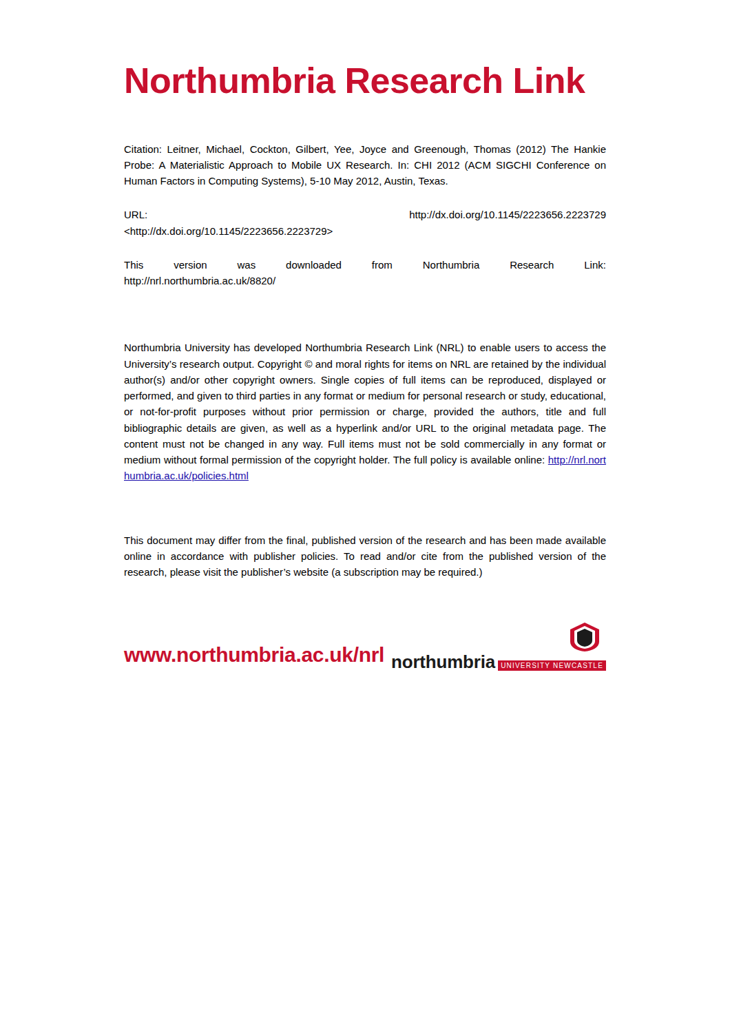Northumbria Research Link
Citation: Leitner, Michael, Cockton, Gilbert, Yee, Joyce and Greenough, Thomas (2012) The Hankie Probe: A Materialistic Approach to Mobile UX Research. In: CHI 2012 (ACM SIGCHI Conference on Human Factors in Computing Systems), 5-10 May 2012, Austin, Texas.
URL: http://dx.doi.org/10.1145/2223656.2223729
<http://dx.doi.org/10.1145/2223656.2223729>
This version was downloaded from Northumbria Research Link:
http://nrl.northumbria.ac.uk/8820/
Northumbria University has developed Northumbria Research Link (NRL) to enable users to access the University’s research output. Copyright © and moral rights for items on NRL are retained by the individual author(s) and/or other copyright owners. Single copies of full items can be reproduced, displayed or performed, and given to third parties in any format or medium for personal research or study, educational, or not-for-profit purposes without prior permission or charge, provided the authors, title and full bibliographic details are given, as well as a hyperlink and/or URL to the original metadata page. The content must not be changed in any way. Full items must not be sold commercially in any format or medium without formal permission of the copyright holder. The full policy is available online: http://nrl.northumbria.ac.uk/policies.html
This document may differ from the final, published version of the research and has been made available online in accordance with publisher policies. To read and/or cite from the published version of the research, please visit the publisher’s website (a subscription may be required.)
www.northumbria.ac.uk/nrl
northumbria University Newcastle